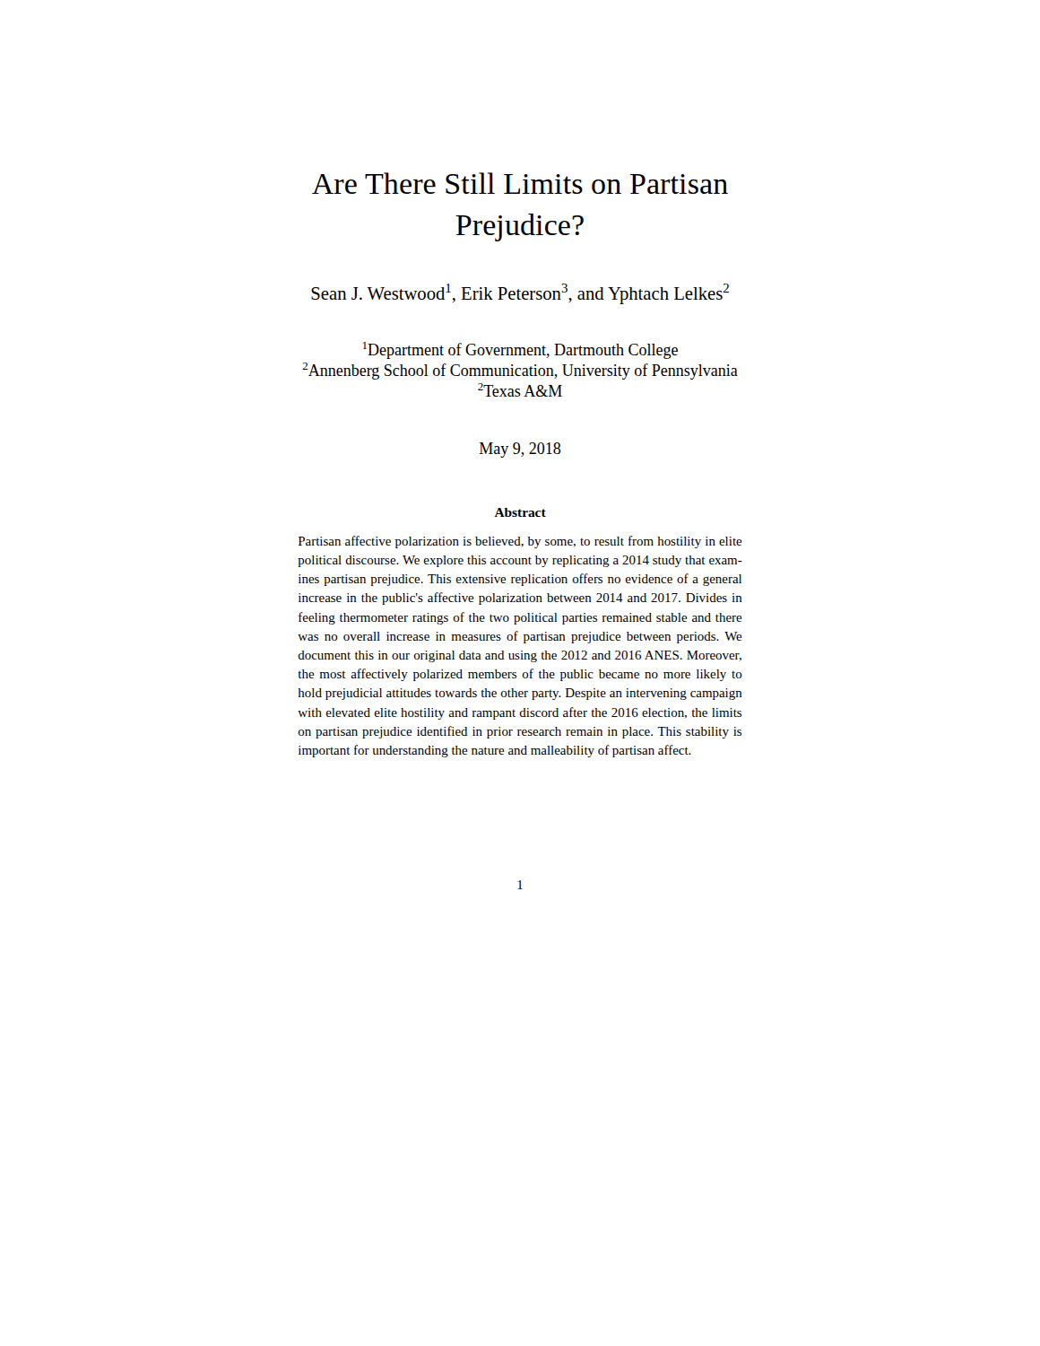Are There Still Limits on Partisan Prejudice?
Sean J. Westwood1, Erik Peterson3, and Yphtach Lelkes2
1Department of Government, Dartmouth College
2Annenberg School of Communication, University of Pennsylvania
2Texas A&M
May 9, 2018
Abstract
Partisan affective polarization is believed, by some, to result from hostility in elite political discourse. We explore this account by replicating a 2014 study that examines partisan prejudice. This extensive replication offers no evidence of a general increase in the public's affective polarization between 2014 and 2017. Divides in feeling thermometer ratings of the two political parties remained stable and there was no overall increase in measures of partisan prejudice between periods. We document this in our original data and using the 2012 and 2016 ANES. Moreover, the most affectively polarized members of the public became no more likely to hold prejudicial attitudes towards the other party. Despite an intervening campaign with elevated elite hostility and rampant discord after the 2016 election, the limits on partisan prejudice identified in prior research remain in place. This stability is important for understanding the nature and malleability of partisan affect.
1